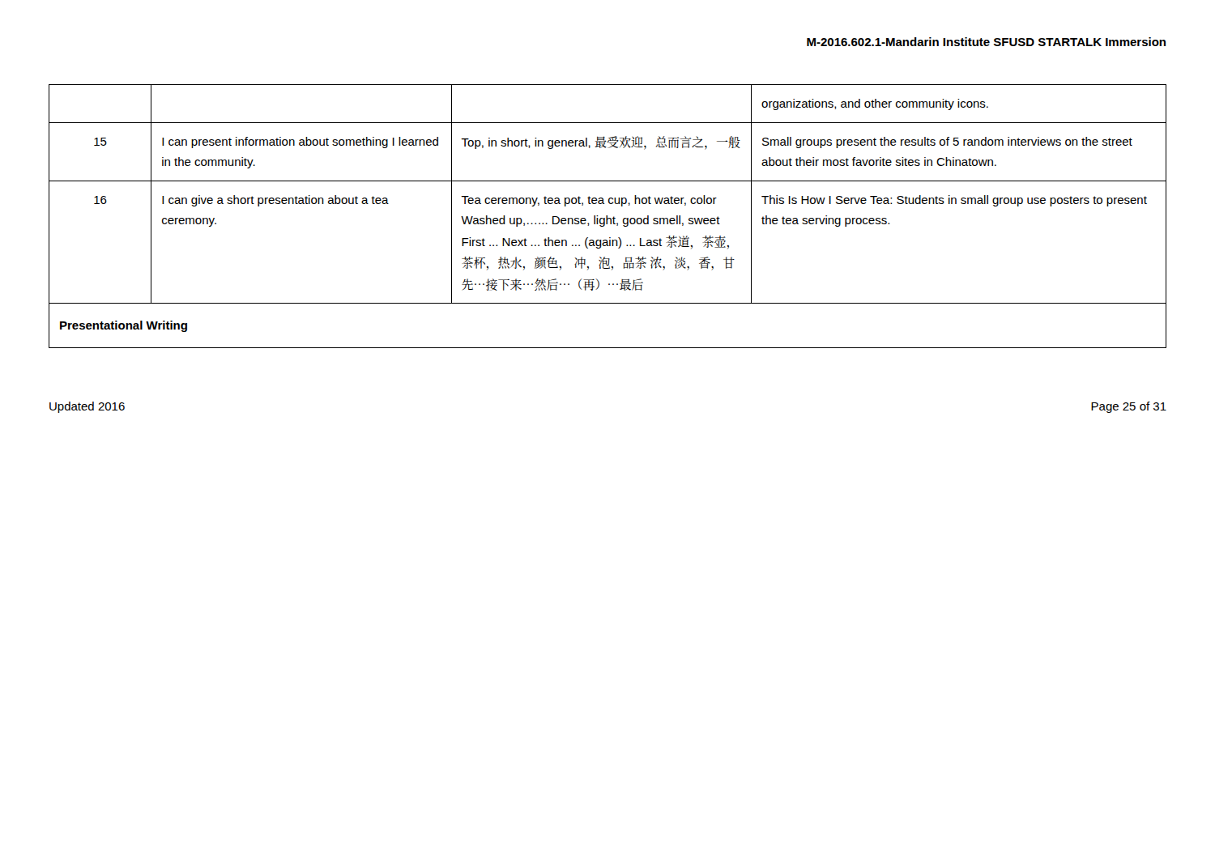M-2016.602.1-Mandarin Institute SFUSD STARTALK Immersion
| | | | organizations, and other community icons. |
| 15 | I can present information about something I learned in the community. | Top, in short, in general, 最受欢迎，总而言之，一般 | Small groups present the results of 5 random interviews on the street about their most favorite sites in Chinatown. |
| 16 | I can give a short presentation about a tea ceremony. | Tea ceremony, tea pot, tea cup, hot water, color Washed up,…... Dense, light, good smell, sweet First ... Next ... then ... (again) ... Last 茶道，茶壶，茶杯，热水，颜色， 冲，泡，品茶 浓，淡，香，甘 先…接下来…然后…（再）…最后 | This Is How I Serve Tea: Students in small group use posters to present the tea serving process. |
| Presentational Writing |
Updated 2016
Page 25 of 31